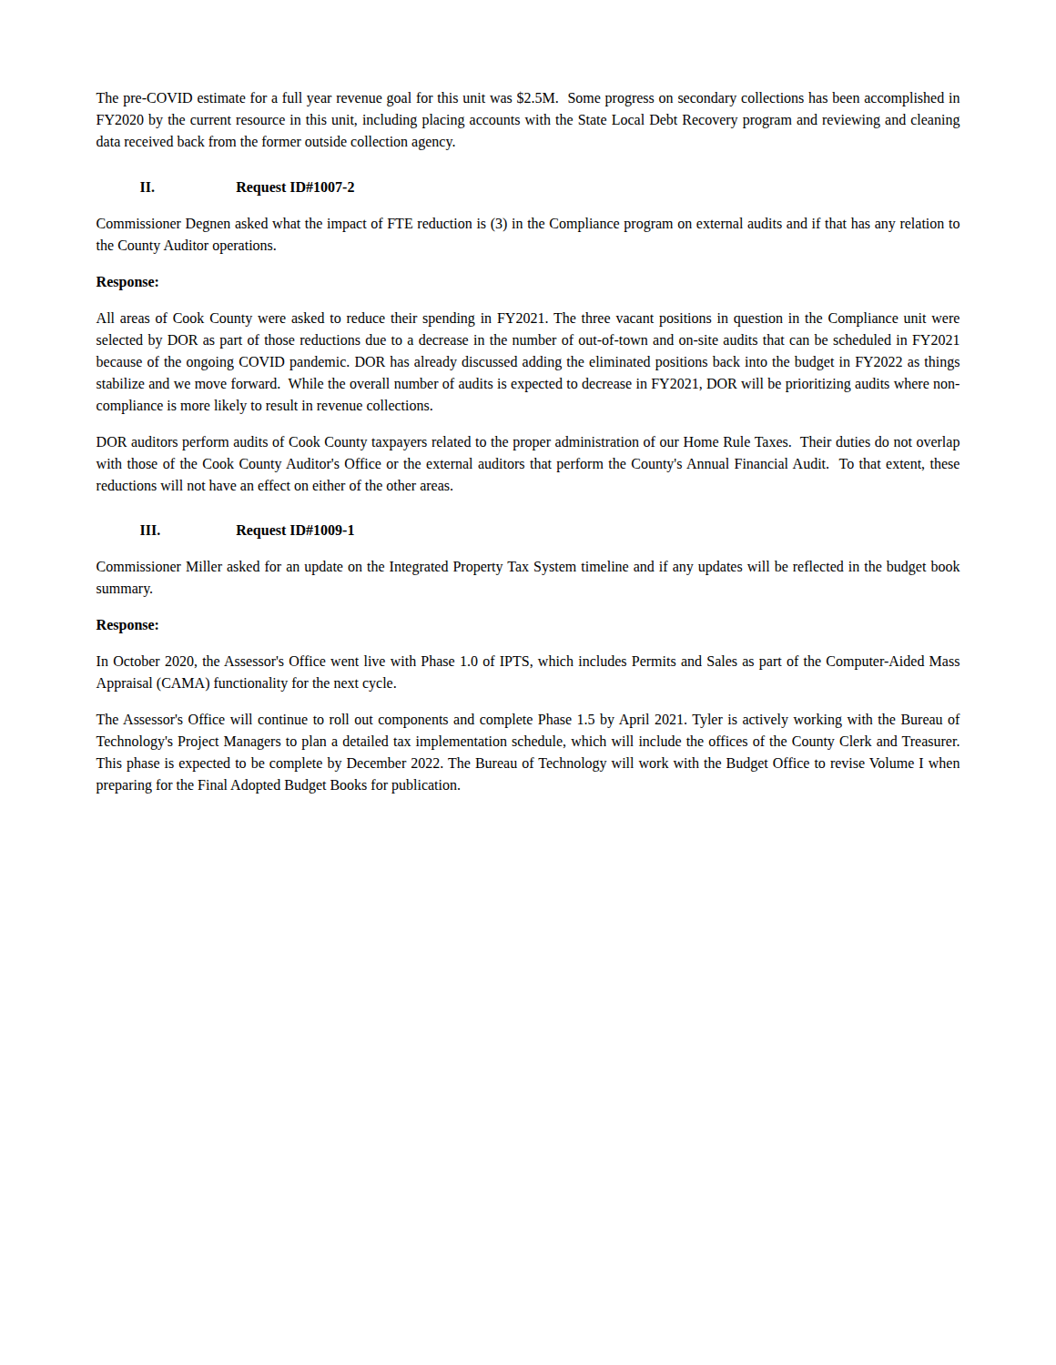The pre-COVID estimate for a full year revenue goal for this unit was $2.5M. Some progress on secondary collections has been accomplished in FY2020 by the current resource in this unit, including placing accounts with the State Local Debt Recovery program and reviewing and cleaning data received back from the former outside collection agency.
II. Request ID#1007-2
Commissioner Degnen asked what the impact of FTE reduction is (3) in the Compliance program on external audits and if that has any relation to the County Auditor operations.
Response:
All areas of Cook County were asked to reduce their spending in FY2021. The three vacant positions in question in the Compliance unit were selected by DOR as part of those reductions due to a decrease in the number of out-of-town and on-site audits that can be scheduled in FY2021 because of the ongoing COVID pandemic. DOR has already discussed adding the eliminated positions back into the budget in FY2022 as things stabilize and we move forward. While the overall number of audits is expected to decrease in FY2021, DOR will be prioritizing audits where non-compliance is more likely to result in revenue collections.
DOR auditors perform audits of Cook County taxpayers related to the proper administration of our Home Rule Taxes. Their duties do not overlap with those of the Cook County Auditor's Office or the external auditors that perform the County's Annual Financial Audit. To that extent, these reductions will not have an effect on either of the other areas.
III. Request ID#1009-1
Commissioner Miller asked for an update on the Integrated Property Tax System timeline and if any updates will be reflected in the budget book summary.
Response:
In October 2020, the Assessor's Office went live with Phase 1.0 of IPTS, which includes Permits and Sales as part of the Computer-Aided Mass Appraisal (CAMA) functionality for the next cycle.
The Assessor's Office will continue to roll out components and complete Phase 1.5 by April 2021. Tyler is actively working with the Bureau of Technology's Project Managers to plan a detailed tax implementation schedule, which will include the offices of the County Clerk and Treasurer. This phase is expected to be complete by December 2022. The Bureau of Technology will work with the Budget Office to revise Volume I when preparing for the Final Adopted Budget Books for publication.